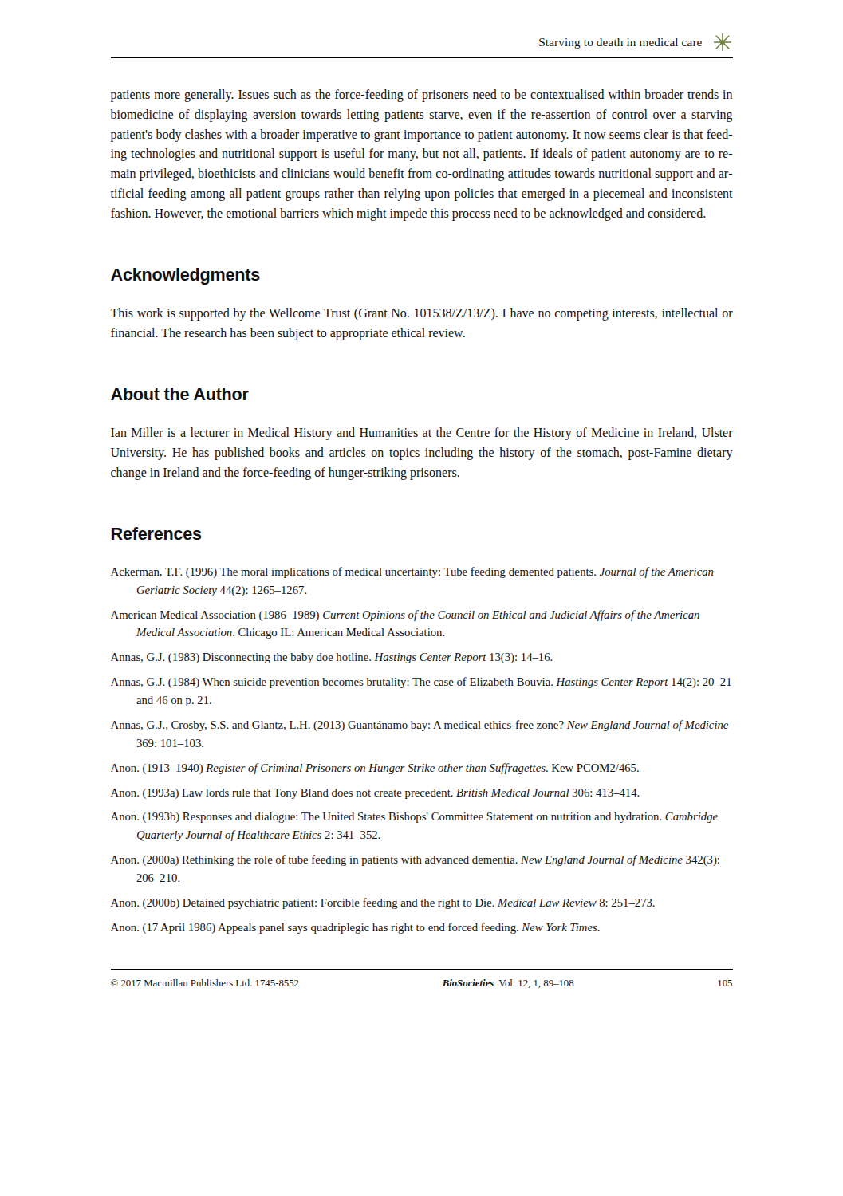Starving to death in medical care
patients more generally. Issues such as the force-feeding of prisoners need to be contextualised within broader trends in biomedicine of displaying aversion towards letting patients starve, even if the re-assertion of control over a starving patient's body clashes with a broader imperative to grant importance to patient autonomy. It now seems clear is that feeding technologies and nutritional support is useful for many, but not all, patients. If ideals of patient autonomy are to remain privileged, bioethicists and clinicians would benefit from co-ordinating attitudes towards nutritional support and artificial feeding among all patient groups rather than relying upon policies that emerged in a piecemeal and inconsistent fashion. However, the emotional barriers which might impede this process need to be acknowledged and considered.
Acknowledgments
This work is supported by the Wellcome Trust (Grant No. 101538/Z/13/Z). I have no competing interests, intellectual or financial. The research has been subject to appropriate ethical review.
About the Author
Ian Miller is a lecturer in Medical History and Humanities at the Centre for the History of Medicine in Ireland, Ulster University. He has published books and articles on topics including the history of the stomach, post-Famine dietary change in Ireland and the force-feeding of hunger-striking prisoners.
References
Ackerman, T.F. (1996) The moral implications of medical uncertainty: Tube feeding demented patients. Journal of the American Geriatric Society 44(2): 1265–1267.
American Medical Association (1986–1989) Current Opinions of the Council on Ethical and Judicial Affairs of the American Medical Association. Chicago IL: American Medical Association.
Annas, G.J. (1983) Disconnecting the baby doe hotline. Hastings Center Report 13(3): 14–16.
Annas, G.J. (1984) When suicide prevention becomes brutality: The case of Elizabeth Bouvia. Hastings Center Report 14(2): 20–21 and 46 on p. 21.
Annas, G.J., Crosby, S.S. and Glantz, L.H. (2013) Guantánamo bay: A medical ethics-free zone? New England Journal of Medicine 369: 101–103.
Anon. (1913–1940) Register of Criminal Prisoners on Hunger Strike other than Suffragettes. Kew PCOM2/465.
Anon. (1993a) Law lords rule that Tony Bland does not create precedent. British Medical Journal 306: 413–414.
Anon. (1993b) Responses and dialogue: The United States Bishops' Committee Statement on nutrition and hydration. Cambridge Quarterly Journal of Healthcare Ethics 2: 341–352.
Anon. (2000a) Rethinking the role of tube feeding in patients with advanced dementia. New England Journal of Medicine 342(3): 206–210.
Anon. (2000b) Detained psychiatric patient: Forcible feeding and the right to Die. Medical Law Review 8: 251–273.
Anon. (17 April 1986) Appeals panel says quadriplegic has right to end forced feeding. New York Times.
© 2017 Macmillan Publishers Ltd. 1745-8552 BioSocieties Vol. 12, 1, 89–108 105